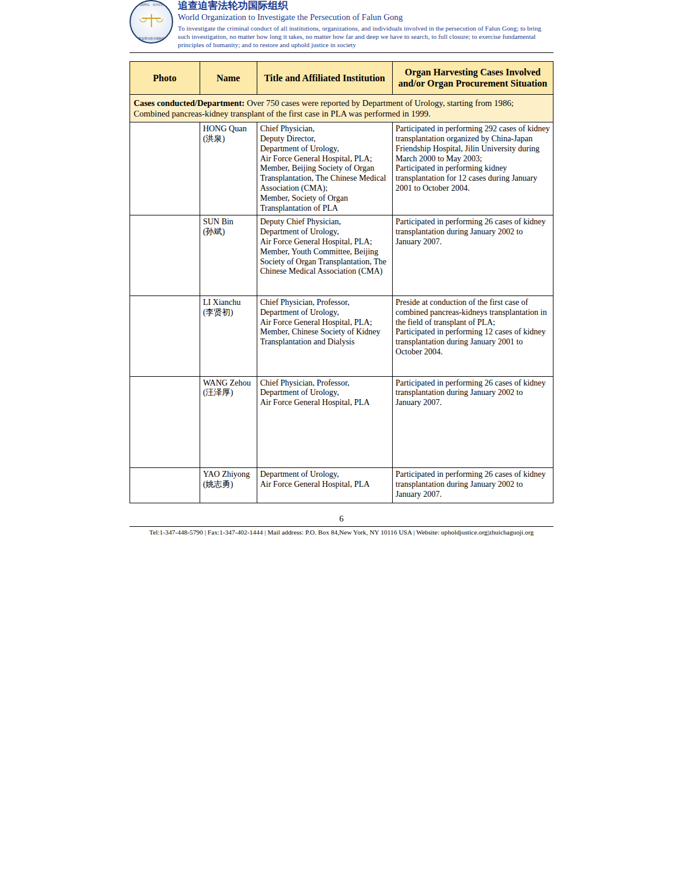WOIPFG JUSTICE
追查迫害法轮功国际组织
追查迫害法轮功国际组织
World Organization to Investigate the Persecution of Falun Gong
To investigate the criminal conduct of all institutions, organizations, and individuals involved in the persecution of Falun Gong; to bring such investigation, no matter how long it takes, no matter how far and deep we have to search, to full closure; to exercise fundamental principles of humanity; and to restore and uphold justice in society
| Photo | Name | Title and Affiliated Institution | Organ Harvesting Cases Involved and/or Organ Procurement Situation |
| --- | --- | --- | --- |
| Cases conducted/Department: Over 750 cases were reported by Department of Urology, starting from 1986; Combined pancreas-kidney transplant of the first case in PLA was performed in 1999. |
| | HONG Quan (洪泉) | Chief Physician, Deputy Director, Department of Urology, Air Force General Hospital, PLA; Member, Beijing Society of Organ Transplantation, The Chinese Medical Association (CMA); Member, Society of Organ Transplantation of PLA | Participated in performing 292 cases of kidney transplantation organized by China-Japan Friendship Hospital, Jilin University during March 2000 to May 2003; Participated in performing kidney transplantation for 12 cases during January 2001 to October 2004. |
| | SUN Bin (孙斌) | Deputy Chief Physician, Department of Urology, Air Force General Hospital, PLA; Member, Youth Committee, Beijing Society of Organ Transplantation, The Chinese Medical Association (CMA) | Participated in performing 26 cases of kidney transplantation during January 2002 to January 2007. |
| | LI Xianchu (李贤初) | Chief Physician, Professor, Department of Urology, Air Force General Hospital, PLA; Member, Chinese Society of Kidney Transplantation and Dialysis | Preside at conduction of the first case of combined pancreas-kidneys transplantation in the field of transplant of PLA; Participated in performing 12 cases of kidney transplantation during January 2001 to October 2004. |
| | WANG Zehou (汪泽厚) | Chief Physician, Professor, Department of Urology, Air Force General Hospital, PLA | Participated in performing 26 cases of kidney transplantation during January 2002 to January 2007. |
| | YAO Zhiyong (姚志勇) | Department of Urology, Air Force General Hospital, PLA | Participated in performing 26 cases of kidney transplantation during January 2002 to January 2007. |
6
Tel:1-347-448-5790 | Fax:1-347-402-1444 | Mail address: P.O. Box 84,New York, NY 10116 USA | Website: upholdjustice.org|zhuichaguoji.org